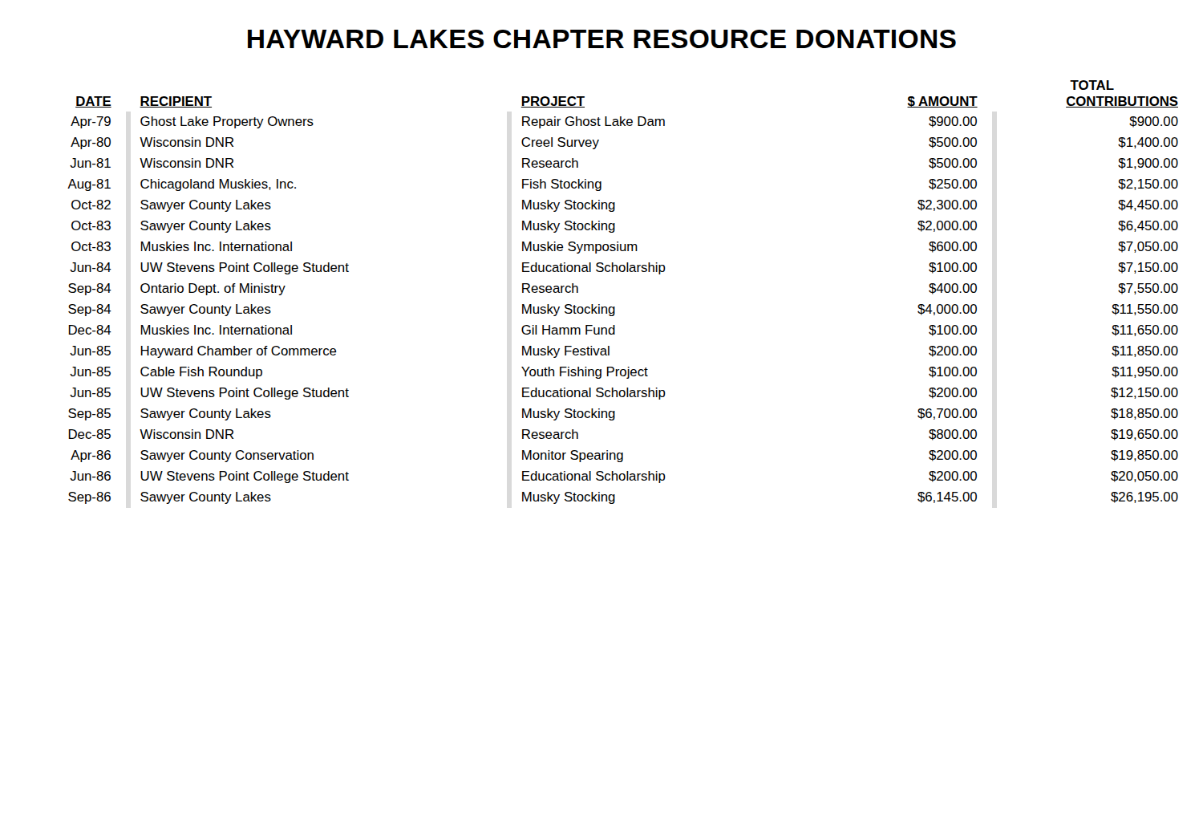HAYWARD LAKES CHAPTER RESOURCE DONATIONS
| DATE | RECIPIENT | PROJECT | $ AMOUNT | TOTAL CONTRIBUTIONS |
| --- | --- | --- | --- | --- |
| Apr-79 | Ghost Lake Property Owners | Repair Ghost Lake Dam | $900.00 | $900.00 |
| Apr-80 | Wisconsin DNR | Creel Survey | $500.00 | $1,400.00 |
| Jun-81 | Wisconsin DNR | Research | $500.00 | $1,900.00 |
| Aug-81 | Chicagoland Muskies, Inc. | Fish Stocking | $250.00 | $2,150.00 |
| Oct-82 | Sawyer County Lakes | Musky Stocking | $2,300.00 | $4,450.00 |
| Oct-83 | Sawyer County Lakes | Musky Stocking | $2,000.00 | $6,450.00 |
| Oct-83 | Muskies Inc. International | Muskie Symposium | $600.00 | $7,050.00 |
| Jun-84 | UW Stevens Point College Student | Educational Scholarship | $100.00 | $7,150.00 |
| Sep-84 | Ontario Dept. of Ministry | Research | $400.00 | $7,550.00 |
| Sep-84 | Sawyer County Lakes | Musky Stocking | $4,000.00 | $11,550.00 |
| Dec-84 | Muskies Inc. International | Gil Hamm Fund | $100.00 | $11,650.00 |
| Jun-85 | Hayward Chamber of Commerce | Musky Festival | $200.00 | $11,850.00 |
| Jun-85 | Cable Fish Roundup | Youth Fishing Project | $100.00 | $11,950.00 |
| Jun-85 | UW Stevens Point College Student | Educational Scholarship | $200.00 | $12,150.00 |
| Sep-85 | Sawyer County Lakes | Musky Stocking | $6,700.00 | $18,850.00 |
| Dec-85 | Wisconsin DNR | Research | $800.00 | $19,650.00 |
| Apr-86 | Sawyer County Conservation | Monitor Spearing | $200.00 | $19,850.00 |
| Jun-86 | UW Stevens Point College Student | Educational Scholarship | $200.00 | $20,050.00 |
| Sep-86 | Sawyer County Lakes | Musky Stocking | $6,145.00 | $26,195.00 |